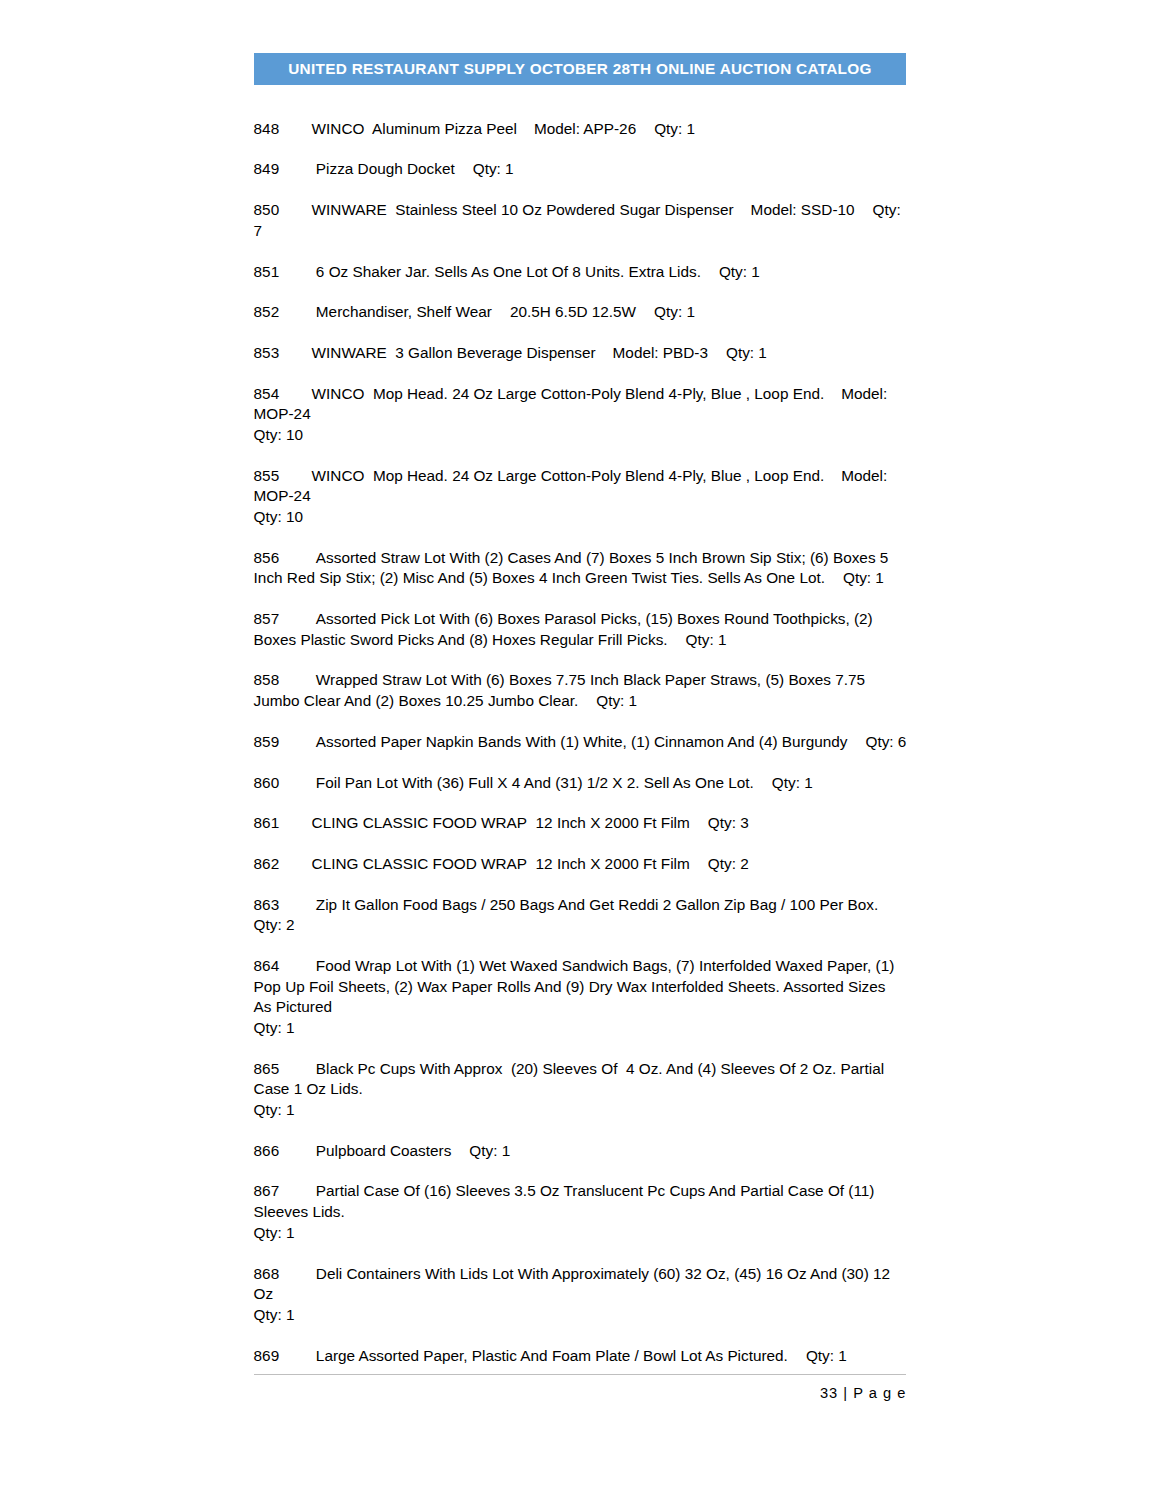UNITED RESTAURANT SUPPLY OCTOBER 28TH ONLINE AUCTION CATALOG
848 WINCO Aluminum Pizza Peel Model: APP-26 Qty: 1
849 Pizza Dough Docket Qty: 1
850 WINWARE Stainless Steel 10 Oz Powdered Sugar Dispenser Model: SSD-10 Qty: 7
851 6 Oz Shaker Jar. Sells As One Lot Of 8 Units. Extra Lids. Qty: 1
852 Merchandiser, Shelf Wear 20.5H 6.5D 12.5W Qty: 1
853 WINWARE 3 Gallon Beverage Dispenser Model: PBD-3 Qty: 1
854 WINCO Mop Head. 24 Oz Large Cotton-Poly Blend 4-Ply, Blue , Loop End. Model: MOP-24
Qty: 10
855 WINCO Mop Head. 24 Oz Large Cotton-Poly Blend 4-Ply, Blue , Loop End. Model: MOP-24
Qty: 10
856 Assorted Straw Lot With (2) Cases And (7) Boxes 5 Inch Brown Sip Stix; (6) Boxes 5 Inch Red Sip Stix; (2) Misc And (5) Boxes 4 Inch Green Twist Ties. Sells As One Lot. Qty: 1
857 Assorted Pick Lot With (6) Boxes Parasol Picks, (15) Boxes Round Toothpicks, (2) Boxes Plastic Sword Picks And (8) Hoxes Regular Frill Picks. Qty: 1
858 Wrapped Straw Lot With (6) Boxes 7.75 Inch Black Paper Straws, (5) Boxes 7.75 Jumbo Clear And (2) Boxes 10.25 Jumbo Clear. Qty: 1
859 Assorted Paper Napkin Bands With (1) White, (1) Cinnamon And (4) Burgundy Qty: 6
860 Foil Pan Lot With (36) Full X 4 And (31) 1/2 X 2. Sell As One Lot. Qty: 1
861 CLING CLASSIC FOOD WRAP 12 Inch X 2000 Ft Film Qty: 3
862 CLING CLASSIC FOOD WRAP 12 Inch X 2000 Ft Film Qty: 2
863 Zip It Gallon Food Bags / 250 Bags And Get Reddi 2 Gallon Zip Bag / 100 Per Box. Qty: 2
864 Food Wrap Lot With (1) Wet Waxed Sandwich Bags, (7) Interfolded Waxed Paper, (1) Pop Up Foil Sheets, (2) Wax Paper Rolls And (9) Dry Wax Interfolded Sheets. Assorted Sizes As Pictured
Qty: 1
865 Black Pc Cups With Approx (20) Sleeves Of 4 Oz. And (4) Sleeves Of 2 Oz. Partial Case 1 Oz Lids.
Qty: 1
866 Pulpboard Coasters Qty: 1
867 Partial Case Of (16) Sleeves 3.5 Oz Translucent Pc Cups And Partial Case Of (11) Sleeves Lids.
Qty: 1
868 Deli Containers With Lids Lot With Approximately (60) 32 Oz, (45) 16 Oz And (30) 12 Oz
Qty: 1
869 Large Assorted Paper, Plastic And Foam Plate / Bowl Lot As Pictured. Qty: 1
33 | P a g e